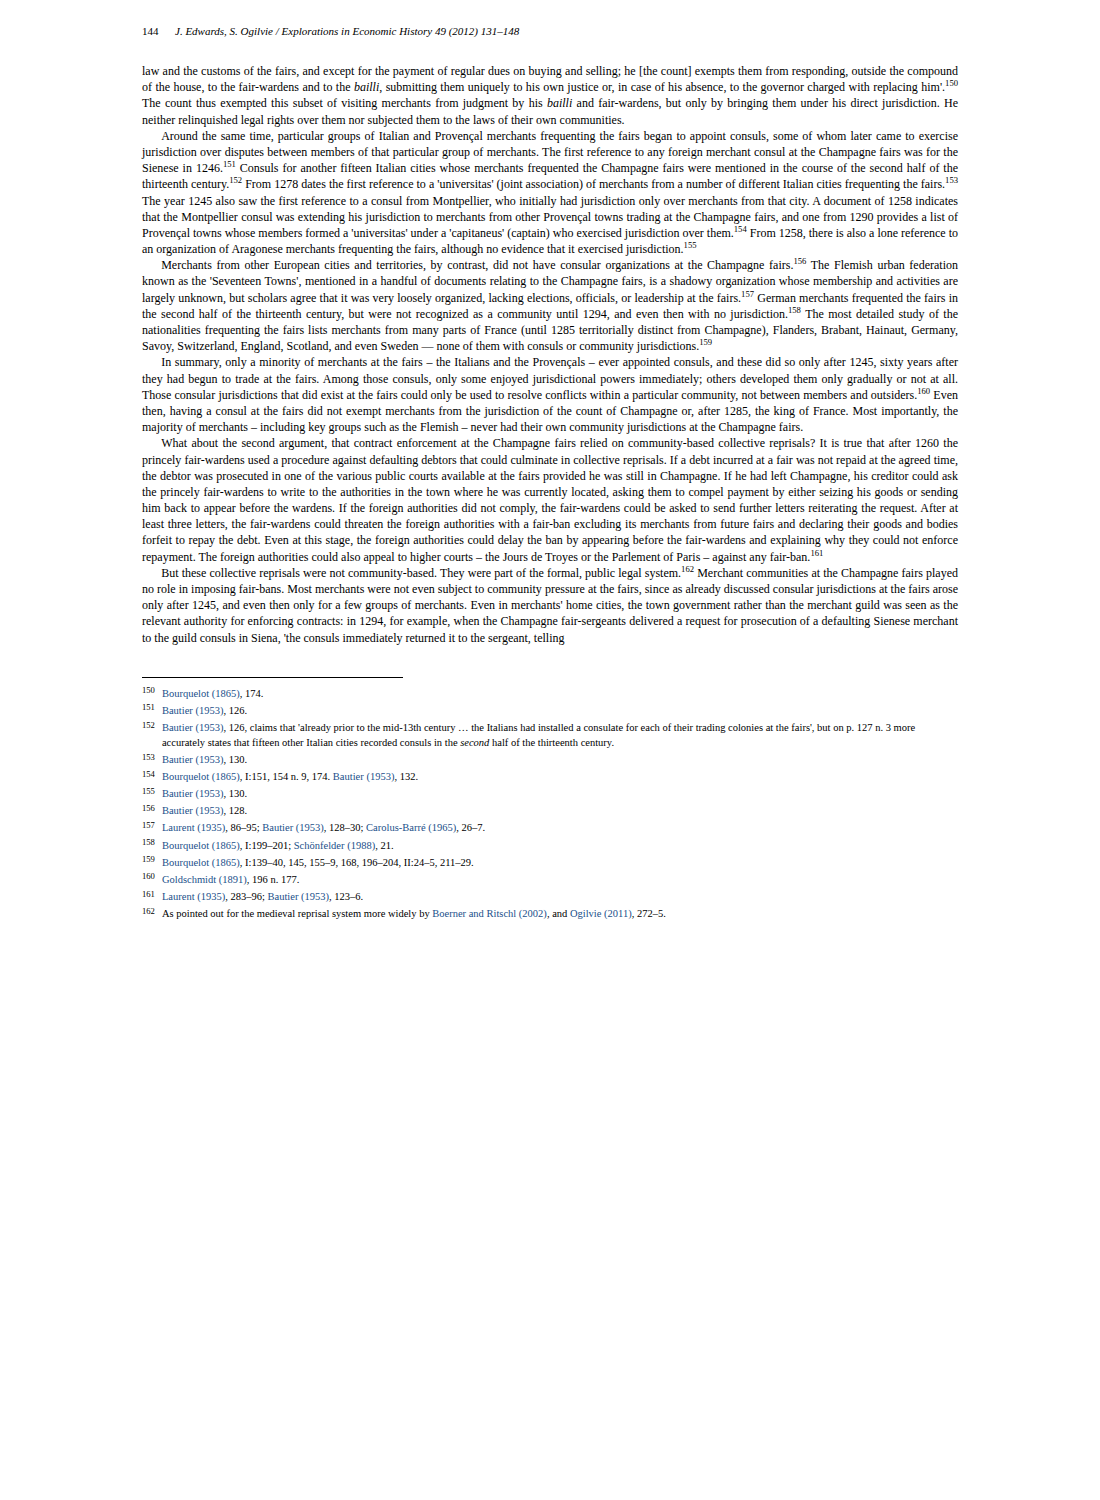144 J. Edwards, S. Ogilvie / Explorations in Economic History 49 (2012) 131–148
law and the customs of the fairs, and except for the payment of regular dues on buying and selling; he [the count] exempts them from responding, outside the compound of the house, to the fair-wardens and to the bailli, submitting them uniquely to his own justice or, in case of his absence, to the governor charged with replacing him'.150 The count thus exempted this subset of visiting merchants from judgment by his bailli and fair-wardens, but only by bringing them under his direct jurisdiction. He neither relinquished legal rights over them nor subjected them to the laws of their own communities.
Around the same time, particular groups of Italian and Provençal merchants frequenting the fairs began to appoint consuls, some of whom later came to exercise jurisdiction over disputes between members of that particular group of merchants. The first reference to any foreign merchant consul at the Champagne fairs was for the Sienese in 1246.151 Consuls for another fifteen Italian cities whose merchants frequented the Champagne fairs were mentioned in the course of the second half of the thirteenth century.152 From 1278 dates the first reference to a 'universitas' (joint association) of merchants from a number of different Italian cities frequenting the fairs.153 The year 1245 also saw the first reference to a consul from Montpellier, who initially had jurisdiction only over merchants from that city. A document of 1258 indicates that the Montpellier consul was extending his jurisdiction to merchants from other Provençal towns trading at the Champagne fairs, and one from 1290 provides a list of Provençal towns whose members formed a 'universitas' under a 'capitaneus' (captain) who exercised jurisdiction over them.154 From 1258, there is also a lone reference to an organization of Aragonese merchants frequenting the fairs, although no evidence that it exercised jurisdiction.155
Merchants from other European cities and territories, by contrast, did not have consular organizations at the Champagne fairs.156 The Flemish urban federation known as the 'Seventeen Towns', mentioned in a handful of documents relating to the Champagne fairs, is a shadowy organization whose membership and activities are largely unknown, but scholars agree that it was very loosely organized, lacking elections, officials, or leadership at the fairs.157 German merchants frequented the fairs in the second half of the thirteenth century, but were not recognized as a community until 1294, and even then with no jurisdiction.158 The most detailed study of the nationalities frequenting the fairs lists merchants from many parts of France (until 1285 territorially distinct from Champagne), Flanders, Brabant, Hainaut, Germany, Savoy, Switzerland, England, Scotland, and even Sweden — none of them with consuls or community jurisdictions.159
In summary, only a minority of merchants at the fairs – the Italians and the Provençals – ever appointed consuls, and these did so only after 1245, sixty years after they had begun to trade at the fairs. Among those consuls, only some enjoyed jurisdictional powers immediately; others developed them only gradually or not at all. Those consular jurisdictions that did exist at the fairs could only be used to resolve conflicts within a particular community, not between members and outsiders.160 Even then, having a consul at the fairs did not exempt merchants from the jurisdiction of the count of Champagne or, after 1285, the king of France. Most importantly, the majority of merchants – including key groups such as the Flemish – never had their own community jurisdictions at the Champagne fairs.
What about the second argument, that contract enforcement at the Champagne fairs relied on community-based collective reprisals? It is true that after 1260 the princely fair-wardens used a procedure against defaulting debtors that could culminate in collective reprisals. If a debt incurred at a fair was not repaid at the agreed time, the debtor was prosecuted in one of the various public courts available at the fairs provided he was still in Champagne. If he had left Champagne, his creditor could ask the princely fair-wardens to write to the authorities in the town where he was currently located, asking them to compel payment by either seizing his goods or sending him back to appear before the wardens. If the foreign authorities did not comply, the fair-wardens could be asked to send further letters reiterating the request. After at least three letters, the fair-wardens could threaten the foreign authorities with a fair-ban excluding its merchants from future fairs and declaring their goods and bodies forfeit to repay the debt. Even at this stage, the foreign authorities could delay the ban by appearing before the fair-wardens and explaining why they could not enforce repayment. The foreign authorities could also appeal to higher courts – the Jours de Troyes or the Parlement of Paris – against any fair-ban.161
But these collective reprisals were not community-based. They were part of the formal, public legal system.162 Merchant communities at the Champagne fairs played no role in imposing fair-bans. Most merchants were not even subject to community pressure at the fairs, since as already discussed consular jurisdictions at the fairs arose only after 1245, and even then only for a few groups of merchants. Even in merchants' home cities, the town government rather than the merchant guild was seen as the relevant authority for enforcing contracts: in 1294, for example, when the Champagne fair-sergeants delivered a request for prosecution of a defaulting Sienese merchant to the guild consuls in Siena, 'the consuls immediately returned it to the sergeant, telling
150 Bourquelot (1865), 174.
151 Bautier (1953), 126.
152 Bautier (1953), 126, claims that 'already prior to the mid-13th century … the Italians had installed a consulate for each of their trading colonies at the fairs', but on p. 127 n. 3 more accurately states that fifteen other Italian cities recorded consuls in the second half of the thirteenth century.
153 Bautier (1953), 130.
154 Bourquelot (1865), I:151, 154 n. 9, 174. Bautier (1953), 132.
155 Bautier (1953), 130.
156 Bautier (1953), 128.
157 Laurent (1935), 86–95; Bautier (1953), 128–30; Carolus-Barré (1965), 26–7.
158 Bourquelot (1865), I:199–201; Schönfelder (1988), 21.
159 Bourquelot (1865), I:139–40, 145, 155–9, 168, 196–204, II:24–5, 211–29.
160 Goldschmidt (1891), 196 n. 177.
161 Laurent (1935), 283–96; Bautier (1953), 123–6.
162 As pointed out for the medieval reprisal system more widely by Boerner and Ritschl (2002), and Ogilvie (2011), 272–5.